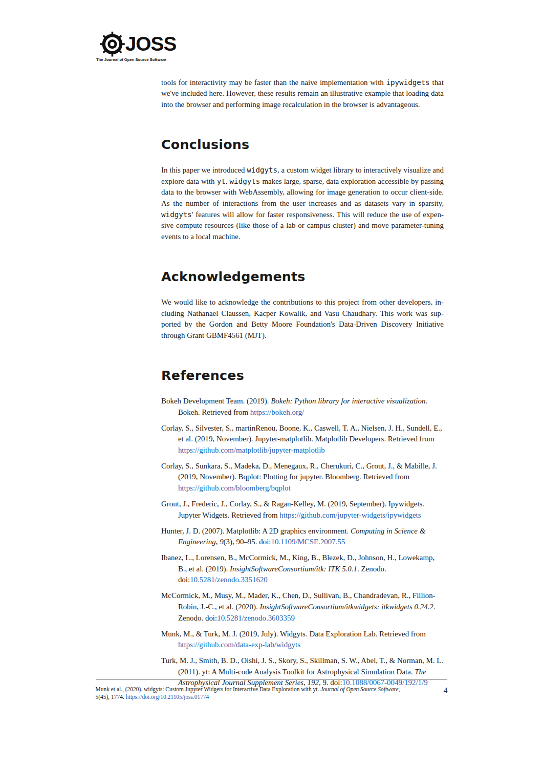JOSS The Journal of Open Source Software
tools for interactivity may be faster than the naive implementation with ipywidgets that we've included here. However, these results remain an illustrative example that loading data into the browser and performing image recalculation in the browser is advantageous.
Conclusions
In this paper we introduced widgyts, a custom widget library to interactively visualize and explore data with yt. widgyts makes large, sparse, data exploration accessible by passing data to the browser with WebAssembly, allowing for image generation to occur client-side. As the number of interactions from the user increases and as datasets vary in sparsity, widgyts' features will allow for faster responsiveness. This will reduce the use of expensive compute resources (like those of a lab or campus cluster) and move parameter-tuning events to a local machine.
Acknowledgements
We would like to acknowledge the contributions to this project from other developers, including Nathanael Claussen, Kacper Kowalik, and Vasu Chaudhary. This work was supported by the Gordon and Betty Moore Foundation's Data-Driven Discovery Initiative through Grant GBMF4561 (MJT).
References
Bokeh Development Team. (2019). Bokeh: Python library for interactive visualization. Bokeh. Retrieved from https://bokeh.org/
Corlay, S., Silvester, S., martinRenou, Boone, K., Caswell, T. A., Nielsen, J. H., Sundell, E., et al. (2019, November). Jupyter-matplotlib. Matplotlib Developers. Retrieved from https://github.com/matplotlib/jupyter-matplotlib
Corlay, S., Sunkara, S., Madeka, D., Menegaux, R., Cherukuri, C., Grout, J., & Mabille, J. (2019, November). Bqplot: Plotting for jupyter. Bloomberg. Retrieved from https://github.com/bloomberg/bqplot
Grout, J., Frederic, J., Corlay, S., & Ragan-Kelley, M. (2019, September). Ipywidgets. Jupyter Widgets. Retrieved from https://github.com/jupyter-widgets/ipywidgets
Hunter, J. D. (2007). Matplotlib: A 2D graphics environment. Computing in Science & Engineering, 9(3), 90–95. doi:10.1109/MCSE.2007.55
Ibanez, L., Lorensen, B., McCormick, M., King, B., Blezek, D., Johnson, H., Lowekamp, B., et al. (2019). InsightSoftwareConsortium/itk: ITK 5.0.1. Zenodo. doi:10.5281/zenodo.3351620
McCormick, M., Musy, M., Mader, K., Chen, D., Sullivan, B., Chandradevan, R., Fillion-Robin, J.-C., et al. (2020). InsightSoftwareConsortium/itkwidgets: itkwidgets 0.24.2. Zenodo. doi:10.5281/zenodo.3603359
Munk, M., & Turk, M. J. (2019, July). Widgyts. Data Exploration Lab. Retrieved from https://github.com/data-exp-lab/widgyts
Turk, M. J., Smith, B. D., Oishi, J. S., Skory, S., Skillman, S. W., Abel, T., & Norman, M. L. (2011). yt: A Multi-code Analysis Toolkit for Astrophysical Simulation Data. The Astrophysical Journal Supplement Series, 192, 9. doi:10.1088/0067-0049/192/1/9
Munk et al., (2020). widgyts: Custom Jupyter Widgets for Interactive Data Exploration with yt. Journal of Open Source Software, 5(45), 1774. https://doi.org/10.21105/joss.01774
4